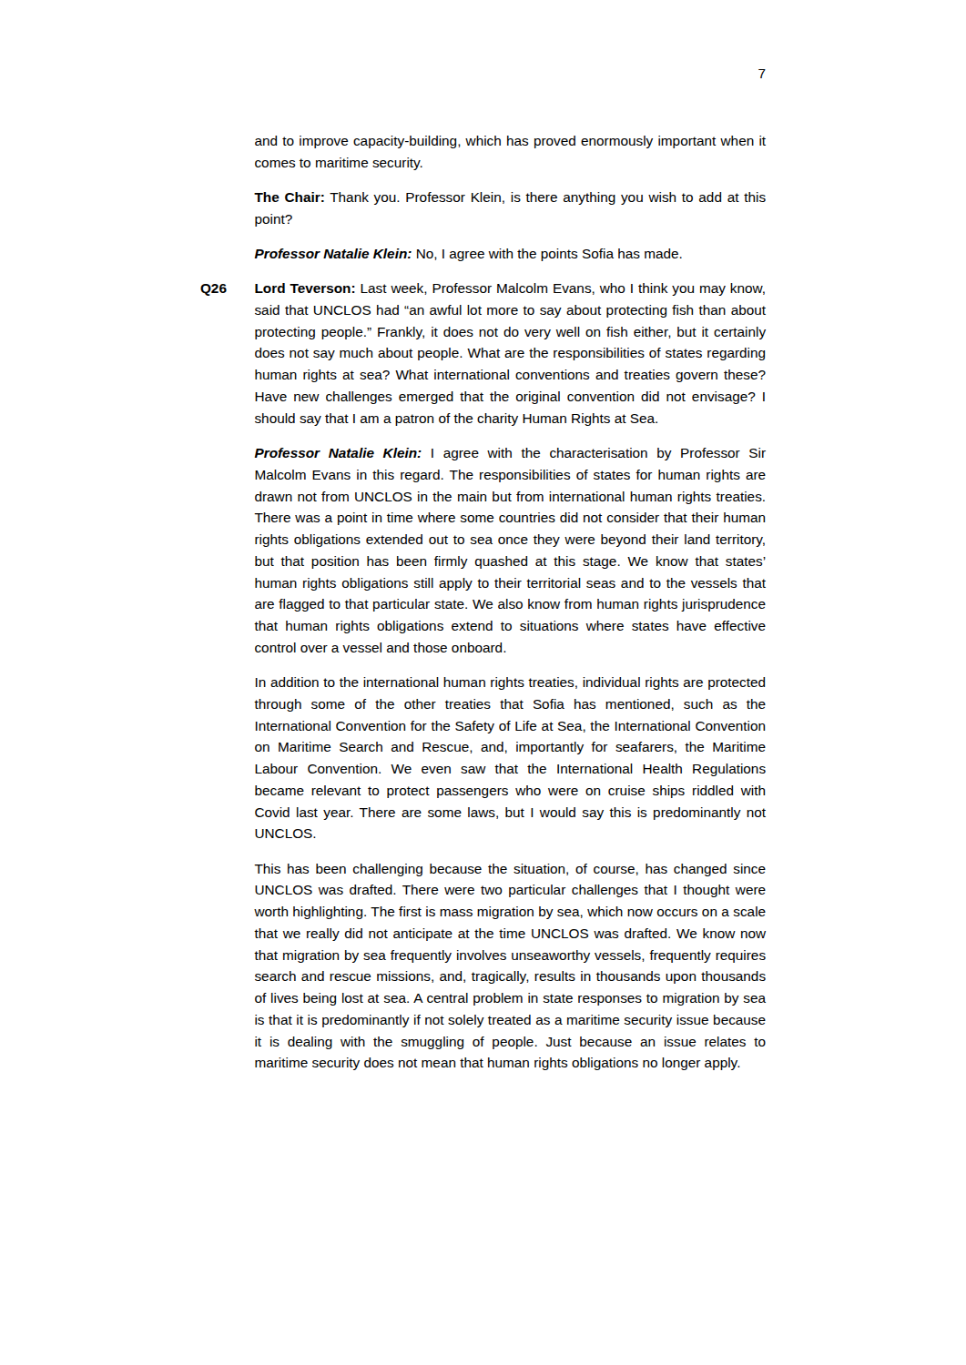7
and to improve capacity-building, which has proved enormously important when it comes to maritime security.
The Chair: Thank you. Professor Klein, is there anything you wish to add at this point?
Professor Natalie Klein: No, I agree with the points Sofia has made.
Q26
Lord Teverson: Last week, Professor Malcolm Evans, who I think you may know, said that UNCLOS had “an awful lot more to say about protecting fish than about protecting people.” Frankly, it does not do very well on fish either, but it certainly does not say much about people. What are the responsibilities of states regarding human rights at sea? What international conventions and treaties govern these? Have new challenges emerged that the original convention did not envisage? I should say that I am a patron of the charity Human Rights at Sea.
Professor Natalie Klein: I agree with the characterisation by Professor Sir Malcolm Evans in this regard. The responsibilities of states for human rights are drawn not from UNCLOS in the main but from international human rights treaties. There was a point in time where some countries did not consider that their human rights obligations extended out to sea once they were beyond their land territory, but that position has been firmly quashed at this stage. We know that states’ human rights obligations still apply to their territorial seas and to the vessels that are flagged to that particular state. We also know from human rights jurisprudence that human rights obligations extend to situations where states have effective control over a vessel and those onboard.
In addition to the international human rights treaties, individual rights are protected through some of the other treaties that Sofia has mentioned, such as the International Convention for the Safety of Life at Sea, the International Convention on Maritime Search and Rescue, and, importantly for seafarers, the Maritime Labour Convention. We even saw that the International Health Regulations became relevant to protect passengers who were on cruise ships riddled with Covid last year. There are some laws, but I would say this is predominantly not UNCLOS.
This has been challenging because the situation, of course, has changed since UNCLOS was drafted. There were two particular challenges that I thought were worth highlighting. The first is mass migration by sea, which now occurs on a scale that we really did not anticipate at the time UNCLOS was drafted. We know now that migration by sea frequently involves unseaworthy vessels, frequently requires search and rescue missions, and, tragically, results in thousands upon thousands of lives being lost at sea. A central problem in state responses to migration by sea is that it is predominantly if not solely treated as a maritime security issue because it is dealing with the smuggling of people. Just because an issue relates to maritime security does not mean that human rights obligations no longer apply.